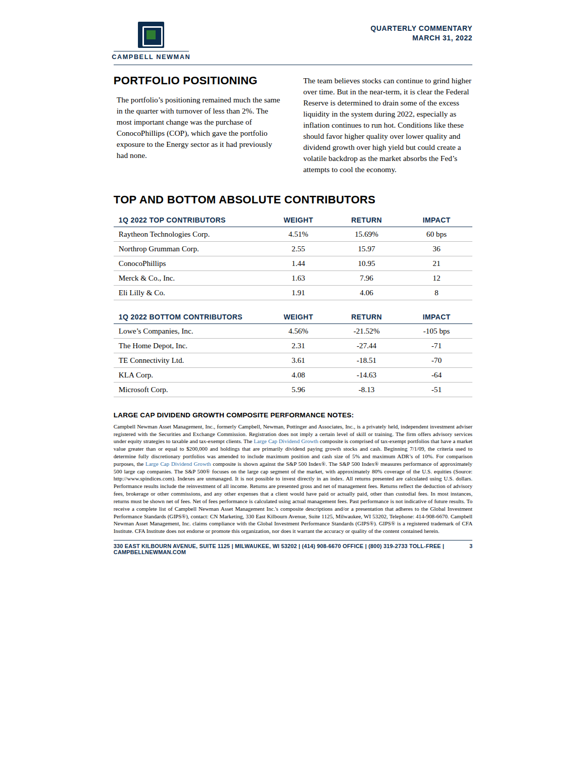CAMPBELL NEWMAN
QUARTERLY COMMENTARY
MARCH 31, 2022
PORTFOLIO POSITIONING
The portfolio’s positioning remained much the same in the quarter with turnover of less than 2%. The most important change was the purchase of ConocoPhillips (COP), which gave the portfolio exposure to the Energy sector as it had previously had none.
The team believes stocks can continue to grind higher over time. But in the near-term, it is clear the Federal Reserve is determined to drain some of the excess liquidity in the system during 2022, especially as inflation continues to run hot. Conditions like these should favor higher quality over lower quality and dividend growth over high yield but could create a volatile backdrop as the market absorbs the Fed’s attempts to cool the economy.
TOP AND BOTTOM ABSOLUTE CONTRIBUTORS
| 1Q 2022 TOP CONTRIBUTORS | WEIGHT | RETURN | IMPACT |
| --- | --- | --- | --- |
| Raytheon Technologies Corp. | 4.51% | 15.69% | 60 bps |
| Northrop Grumman Corp. | 2.55 | 15.97 | 36 |
| ConocoPhillips | 1.44 | 10.95 | 21 |
| Merck & Co., Inc. | 1.63 | 7.96 | 12 |
| Eli Lilly & Co. | 1.91 | 4.06 | 8 |
| 1Q 2022 BOTTOM CONTRIBUTORS | WEIGHT | RETURN | IMPACT |
| --- | --- | --- | --- |
| Lowe’s Companies, Inc. | 4.56% | -21.52% | -105 bps |
| The Home Depot, Inc. | 2.31 | -27.44 | -71 |
| TE Connectivity Ltd. | 3.61 | -18.51 | -70 |
| KLA Corp. | 4.08 | -14.63 | -64 |
| Microsoft Corp. | 5.96 | -8.13 | -51 |
LARGE CAP DIVIDEND GROWTH COMPOSITE PERFORMANCE NOTES:
Campbell Newman Asset Management, Inc., formerly Campbell, Newman, Pottinger and Associates, Inc., is a privately held, independent investment adviser registered with the Securities and Exchange Commission. Registration does not imply a certain level of skill or training. The firm offers advisory services under equity strategies to taxable and tax-exempt clients. The Large Cap Dividend Growth composite is comprised of tax-exempt portfolios that have a market value greater than or equal to $200,000 and holdings that are primarily dividend paying growth stocks and cash. Beginning 7/1/09, the criteria used to determine fully discretionary portfolios was amended to include maximum position and cash size of 5% and maximum ADR’s of 10%. For comparison purposes, the Large Cap Dividend Growth composite is shown against the S&P 500 Index®. The S&P 500 Index® measures performance of approximately 500 large cap companies. The S&P 500® focuses on the large cap segment of the market, with approximately 80% coverage of the U.S. equities (Source: http://www.spindices.com). Indexes are unmanaged. It is not possible to invest directly in an index. All returns presented are calculated using U.S. dollars. Performance results include the reinvestment of all income. Returns are presented gross and net of management fees. Returns reflect the deduction of advisory fees, brokerage or other commissions, and any other expenses that a client would have paid or actually paid, other than custodial fees. In most instances, returns must be shown net of fees. Net of fees performance is calculated using actual management fees. Past performance is not indicative of future results. To receive a complete list of Campbell Newman Asset Management Inc.'s composite descriptions and/or a presentation that adheres to the Global Investment Performance Standards (GIPS®), contact: CN Marketing, 330 East Kilbourn Avenue, Suite 1125, Milwaukee, WI 53202, Telephone: 414-908-6670. Campbell Newman Asset Management, Inc. claims compliance with the Global Investment Performance Standards (GIPS®). GIPS® is a registered trademark of CFA Institute. CFA Institute does not endorse or promote this organization, nor does it warrant the accuracy or quality of the content contained herein.
330 EAST KILBOURN AVENUE, SUITE 1125 | MILWAUKEE, WI 53202 | (414) 908-6670 OFFICE | (800) 319-2733 TOLL-FREE | CAMPBELLNEWMAN.COM
3